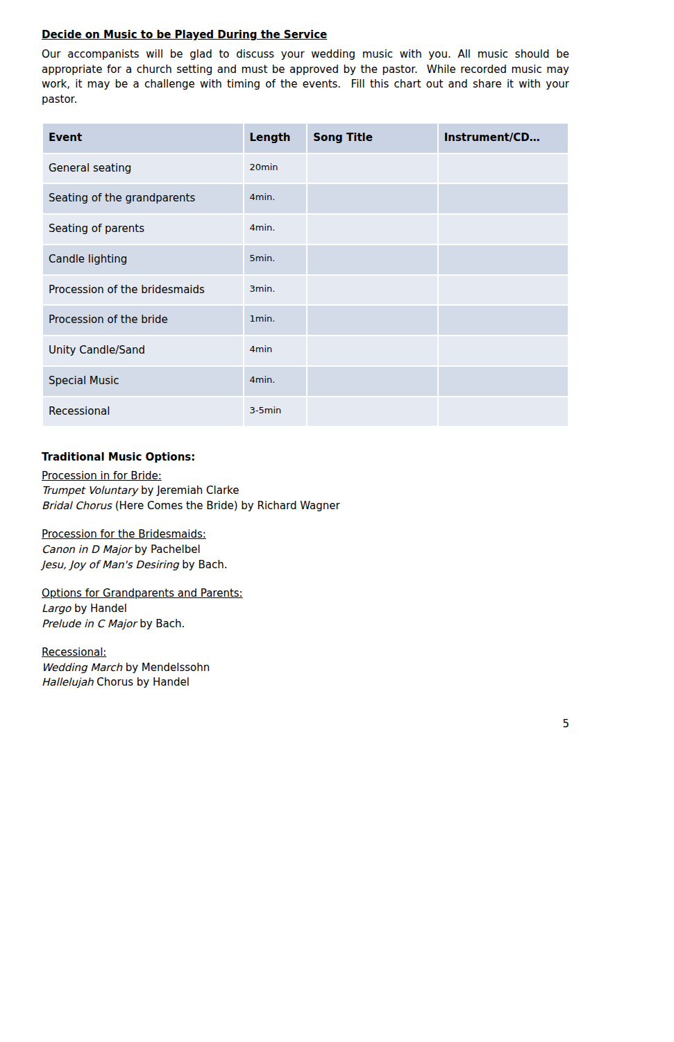Decide on Music to be Played During the Service
Our accompanists will be glad to discuss your wedding music with you. All music should be appropriate for a church setting and must be approved by the pastor. While recorded music may work, it may be a challenge with timing of the events. Fill this chart out and share it with your pastor.
| Event | Length | Song Title | Instrument/CD… |
| --- | --- | --- | --- |
| General seating | 20min | | |
| Seating of the grandparents | 4min. | | |
| Seating of parents | 4min. | | |
| Candle lighting | 5min. | | |
| Procession of the bridesmaids | 3min. | | |
| Procession of the bride | 1min. | | |
| Unity Candle/Sand | 4min | | |
| Special Music | 4min. | | |
| Recessional | 3-5min | | |
Traditional Music Options:
Procession in for Bride: Trumpet Voluntary by Jeremiah Clarke Bridal Chorus (Here Comes the Bride) by Richard Wagner
Procession for the Bridesmaids: Canon in D Major by Pachelbel Jesu, Joy of Man's Desiring by Bach.
Options for Grandparents and Parents: Largo by Handel Prelude in C Major by Bach.
Recessional: Wedding March by Mendelssohn Hallelujah Chorus by Handel
5